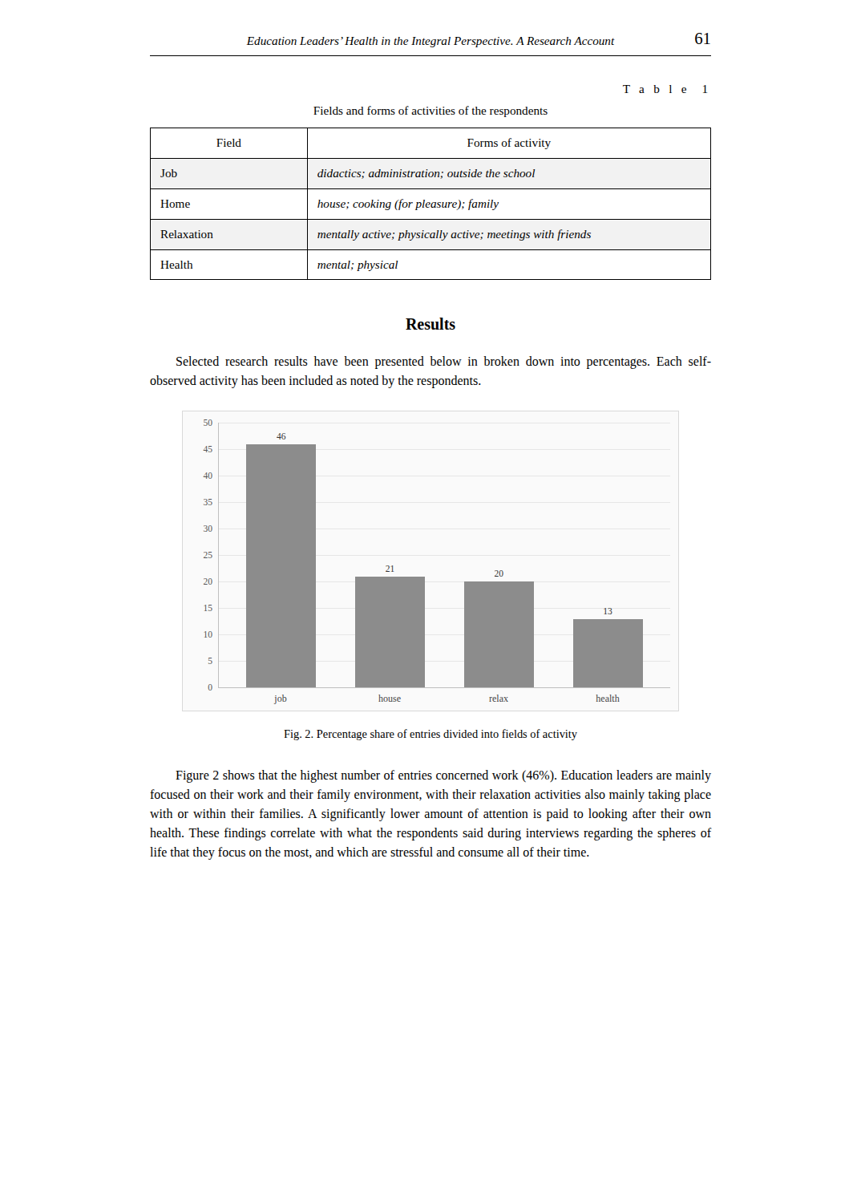Education Leaders’ Health in the Integral Perspective. A Research Account
61
T a b l e 1
Fields and forms of activities of the respondents
| Field | Forms of activity |
| --- | --- |
| Job | didactics; administration; outside the school |
| Home | house; cooking (for pleasure); family |
| Relaxation | mentally active; physically active; meetings with friends |
| Health | mental; physical |
Results
Selected research results have been presented below in broken down into percentages. Each self-observed activity has been included as noted by the respondents.
50 45 40 35 30 25 20 15 10 5 0
46
21
20
13
job house relax health
Fig. 2. Percentage share of entries divided into fields of activity
Figure 2 shows that the highest number of entries concerned work (46%). Education leaders are mainly focused on their work and their family environment, with their relaxation activities also mainly taking place with or within their families. A significantly lower amount of attention is paid to looking after their own health. These findings correlate with what the respondents said during interviews regarding the spheres of life that they focus on the most, and which are stressful and consume all of their time.